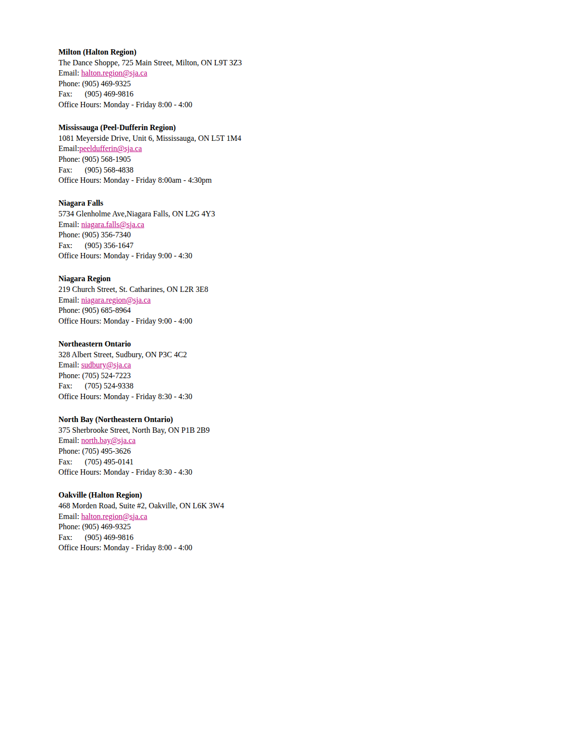Milton (Halton Region)
The Dance Shoppe, 725 Main Street, Milton, ON L9T 3Z3
Email: halton.region@sja.ca
Phone: (905) 469-9325
Fax: (905) 469-9816
Office Hours: Monday - Friday 8:00 - 4:00
Mississauga (Peel-Dufferin Region)
1081 Meyerside Drive, Unit 6, Mississauga, ON L5T 1M4
Email:peeldufferin@sja.ca
Phone: (905) 568-1905
Fax: (905) 568-4838
Office Hours: Monday - Friday 8:00am - 4:30pm
Niagara Falls
5734 Glenholme Ave,Niagara Falls, ON L2G 4Y3
Email: niagara.falls@sja.ca
Phone: (905) 356-7340
Fax: (905) 356-1647
Office Hours: Monday - Friday 9:00 - 4:30
Niagara Region
219 Church Street, St. Catharines, ON L2R 3E8
Email: niagara.region@sja.ca
Phone: (905) 685-8964
Office Hours: Monday - Friday 9:00 - 4:00
Northeastern Ontario
328 Albert Street, Sudbury, ON P3C 4C2
Email: sudbury@sja.ca
Phone: (705) 524-7223
Fax: (705) 524-9338
Office Hours: Monday - Friday 8:30 - 4:30
North Bay (Northeastern Ontario)
375 Sherbrooke Street, North Bay, ON P1B 2B9
Email: north.bay@sja.ca
Phone: (705) 495-3626
Fax: (705) 495-0141
Office Hours: Monday - Friday 8:30 - 4:30
Oakville (Halton Region)
468 Morden Road, Suite #2, Oakville, ON L6K 3W4
Email: halton.region@sja.ca
Phone: (905) 469-9325
Fax: (905) 469-9816
Office Hours: Monday - Friday 8:00 - 4:00